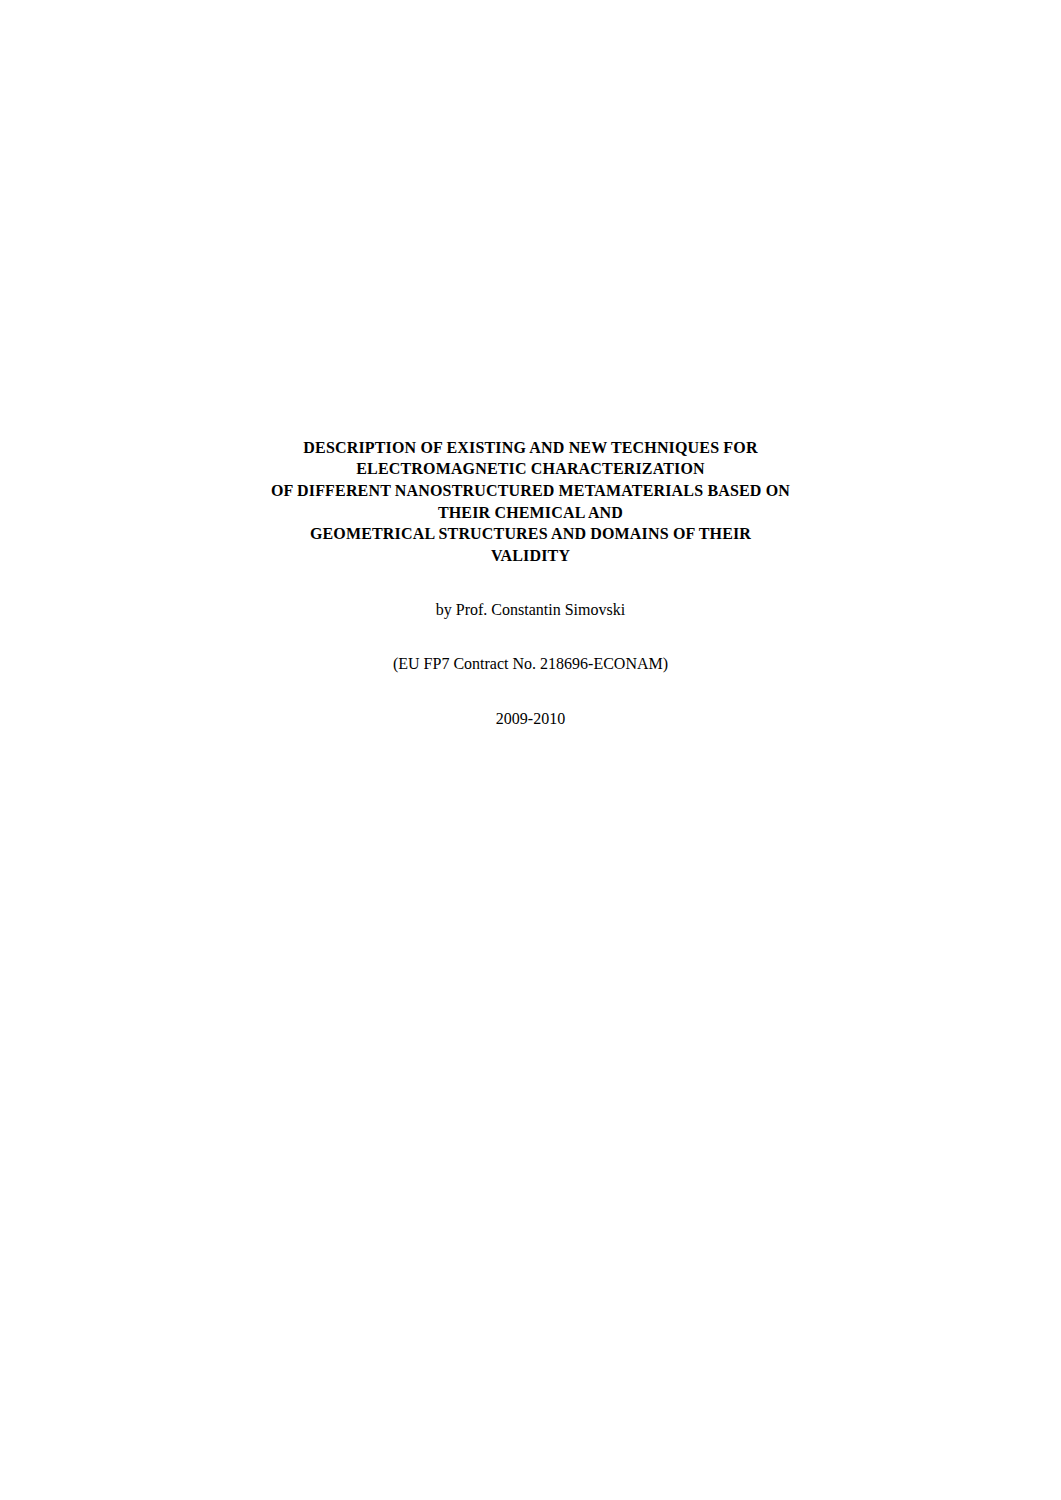Description of existing and new techniques for
electromagnetic characterization
of different nanostructured metamaterials based on
their chemical and
geometrical structures and domains of their
validity
by Prof. Constantin Simovski
(EU FP7 Contract No. 218696-ECONAM)
2009-2010